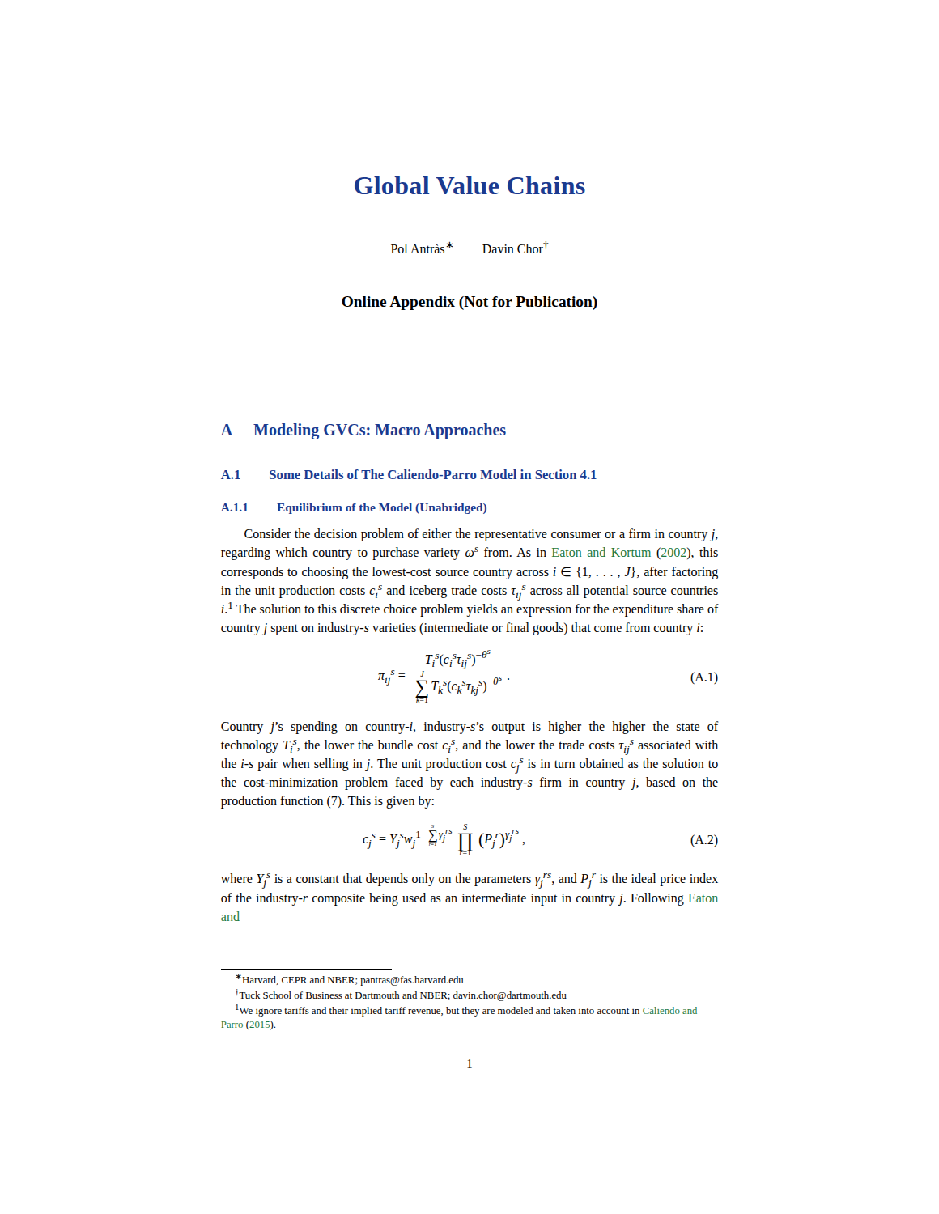Global Value Chains
Pol Antràs∗ Davin Chor†
Online Appendix (Not for Publication)
AModeling GVCs: Macro Approaches
A.1 Some Details of The Caliendo-Parro Model in Section 4.1
A.1.1 Equilibrium of the Model (Unabridged)
Consider the decision problem of either the representative consumer or a firm in country j, regarding which country to purchase variety ωs from. As in Eaton and Kortum (2002), this corresponds to choosing the lowest-cost source country across i ∈ {1, . . . , J}, after factoring in the unit production costs cis and iceberg trade costs τijs across all potential source countries i.1 The solution to this discrete choice problem yields an expression for the expenditure share of country j spent on industry-s varieties (intermediate or final goods) that come from country i:
πijs = Tis(cisτijs)−θs J∑k=1 Tks(cksτkjs)−θs .
(A.1)
Country j’s spending on country-i, industry-s’s output is higher the higher the state of technology Tis, the lower the bundle cost cis, and the lower the trade costs τijs associated with the i-s pair when selling in j. The unit production cost cjs is in turn obtained as the solution to the cost-minimization problem faced by each industry-s firm in country j, based on the production function (7). This is given by:
cjs = Υjswj1−S∑r=1 γjrs S∏r=1 (Pjr)γjrs ,
(A.2)
where Υjs is a constant that depends only on the parameters γjrs, and Pjr is the ideal price index of the industry-r composite being used as an intermediate input in country j. Following Eaton and
∗Harvard, CEPR and NBER; pantras@fas.harvard.edu
†Tuck School of Business at Dartmouth and NBER; davin.chor@dartmouth.edu
1We ignore tariffs and their implied tariff revenue, but they are modeled and taken into account in Caliendo and Parro (2015).
1